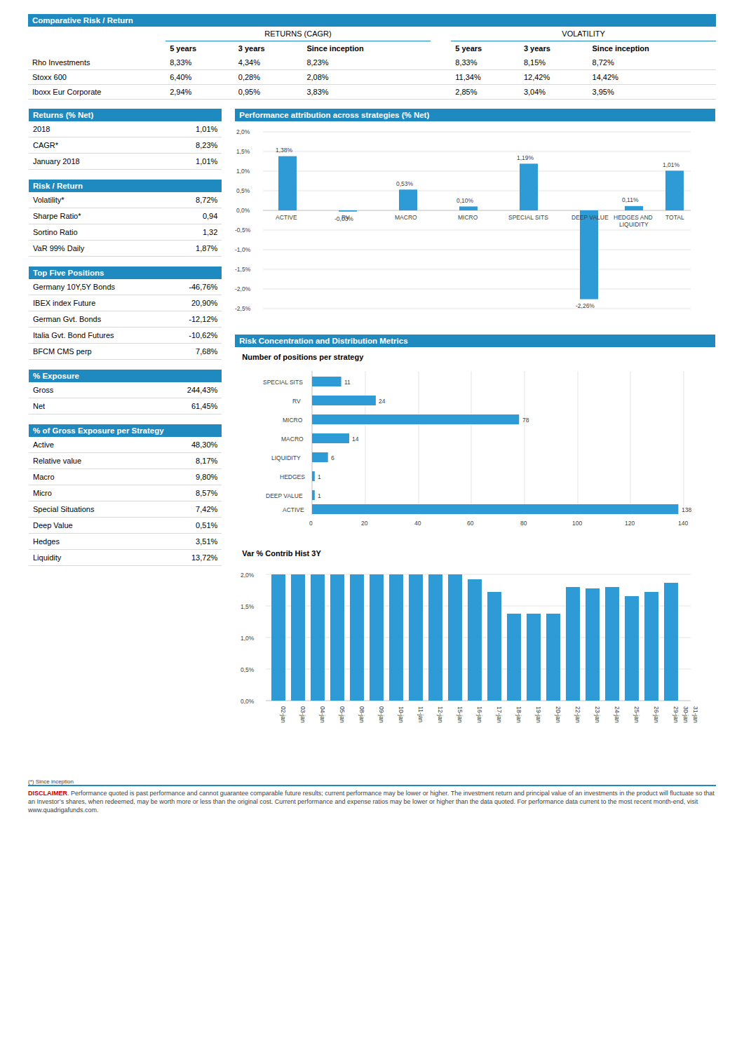Comparative Risk / Return
| | RETURNS (CAGR) | | VOLATILITY |
| --- | --- | --- | --- |
| | 5 years | 3 years | Since inception | | 5 years | 3 years | Since inception |
| Rho Investments | 8,33% | 4,34% | 8,23% | | 8,33% | 8,15% | 8,72% |
| Stoxx 600 | 6,40% | 0,28% | 2,08% | | 11,34% | 12,42% | 14,42% |
| Iboxx Eur Corporate | 2,94% | 0,95% | 3,83% | | 2,85% | 3,04% | 3,95% |
| Returns (% Net) / 2018 / 1,01% / / CAGR* / 8,23% / / January 2018 / 1,01% / Risk / Return / Volatility* / 8,72% / / Sharpe Ratio* / 0,94 / / Sortino Ratio / 1,32 / / VaR 99% Daily / 1,87% / Top Five Positions / Germany 10Y,5Y Bonds / -46,76% / / IBEX index Future / 20,90% / / German Gvt. Bonds / -12,12% / / Italia Gvt. Bond Futures / -10,62% / / BFCM CMS perp / 7,68% / % Exposure / Gross / 244,43% / / Net / 61,45% / % of Gross Exposure per Strategy / Active / 48,30% / / Relative value / 8,17% / / Macro / 9,80% / / Micro / 8,57% / / Special Situations / 7,42% / / Deep Value / 0,51% / / Hedges / 3,51% / / Liquidity / 13,72% / | Performance attribution across strategies (% Net) 2,0% 1,5% 1,0% 0,5% 0,0% -0,5% -1,0% -1,5% -2,0% -2,5% 1,38% -0,03% 0,53% 0,10% 1,19% -2,26% 0,11% 1,01% ACTIVE RV MACRO MICRO SPECIAL SITS DEEP VALUE HEDGES AND LIQUIDITY TOTAL Risk Concentration and Distribution Metrics Number of positions per strategy 0 20 40 60 80 100 120 140 11 SPECIAL SITS 24 RV 78 MICRO 14 MACRO 6 LIQUIDITY 1 HEDGES 1 DEEP VALUE 138 ACTIVE Var % Contrib Hist 3Y 2,0% 1,5% 1,0% 0,5% 0,0% 02-jan 03-jan 04-jan 05-jan 08-jan 09-jan 10-jan 11-jan 12-jan 15-jan 16-jan 17-jan 18-jan 19-jan 20-jan 22-jan 23-jan 24-jan 25-jan 26-jan 29-jan 30-jan 31-jan |
(*) Since inception
DISCLAIMER. Performance quoted is past performance and cannot guarantee comparable future results; current performance may be lower or higher. The investment return and principal value of an investments in the product will fluctuate so that an Investor’s shares, when redeemed, may be worth more or less than the original cost. Current performance and expense ratios may be lower or higher than the data quoted. For performance data current to the most recent month-end, visit www.quadrigafunds.com.